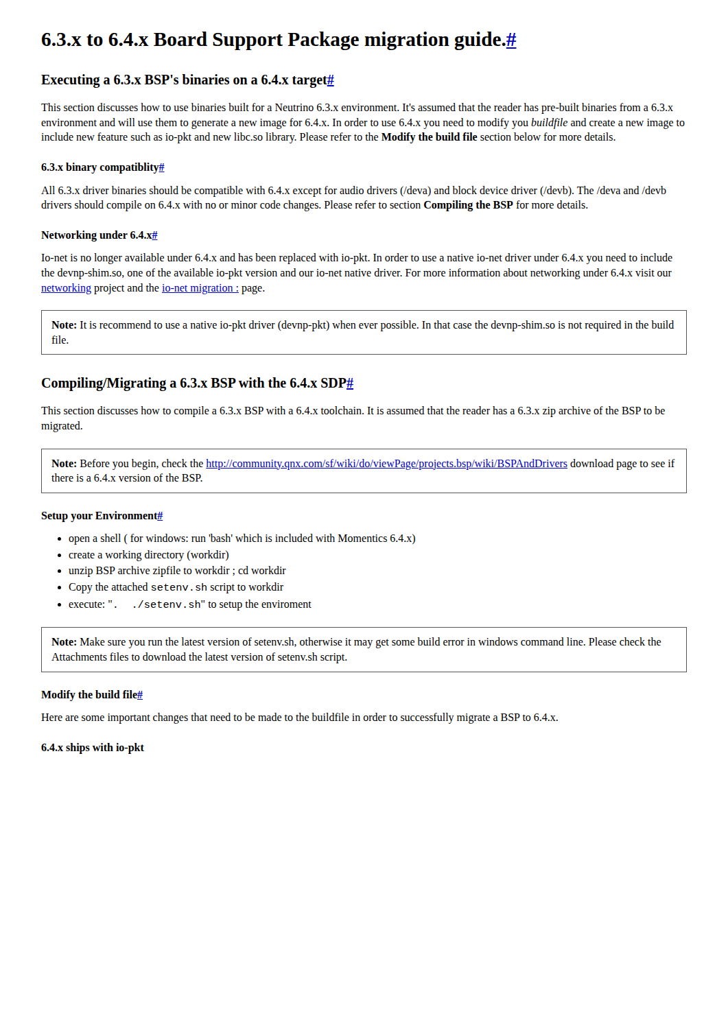6.3.x to 6.4.x Board Support Package migration guide.#
Executing a 6.3.x BSP's binaries on a 6.4.x target#
This section discusses how to use binaries built for a Neutrino 6.3.x environment. It's assumed that the reader has pre-built binaries from a 6.3.x environment and will use them to generate a new image for 6.4.x. In order to use 6.4.x you need to modify you buildfile and create a new image to include new feature such as io-pkt and new libc.so library. Please refer to the Modify the build file section below for more details.
6.3.x binary compatiblity#
All 6.3.x driver binaries should be compatible with 6.4.x except for audio drivers (/deva) and block device driver (/devb). The /deva and /devb drivers should compile on 6.4.x with no or minor code changes. Please refer to section Compiling the BSP for more details.
Networking under 6.4.x#
Io-net is no longer available under 6.4.x and has been replaced with io-pkt. In order to use a native io-net driver under 6.4.x you need to include the devnp-shim.so, one of the available io-pkt version and our io-net native driver. For more information about networking under 6.4.x visit our networking project and the io-net migration : page.
Note: It is recommend to use a native io-pkt driver (devnp-pkt) when ever possible. In that case the devnp-shim.so is not required in the build file.
Compiling/Migrating a 6.3.x BSP with the 6.4.x SDP#
This section discusses how to compile a 6.3.x BSP with a 6.4.x toolchain. It is assumed that the reader has a 6.3.x zip archive of the BSP to be migrated.
Note: Before you begin, check the http://community.qnx.com/sf/wiki/do/viewPage/projects.bsp/wiki/BSPAndDrivers download page to see if there is a 6.4.x version of the BSP.
Setup your Environment#
open a shell ( for windows: run 'bash' which is included with Momentics 6.4.x)
create a working directory (workdir)
unzip BSP archive zipfile to workdir ; cd workdir
Copy the attached setenv.sh script to workdir
execute: ". ./setenv.sh" to setup the enviroment
Note: Make sure you run the latest version of setenv.sh, otherwise it may get some build error in windows command line. Please check the Attachments files to download the latest version of setenv.sh script.
Modify the build file#
Here are some important changes that need to be made to the buildfile in order to successfully migrate a BSP to 6.4.x.
6.4.x ships with io-pkt